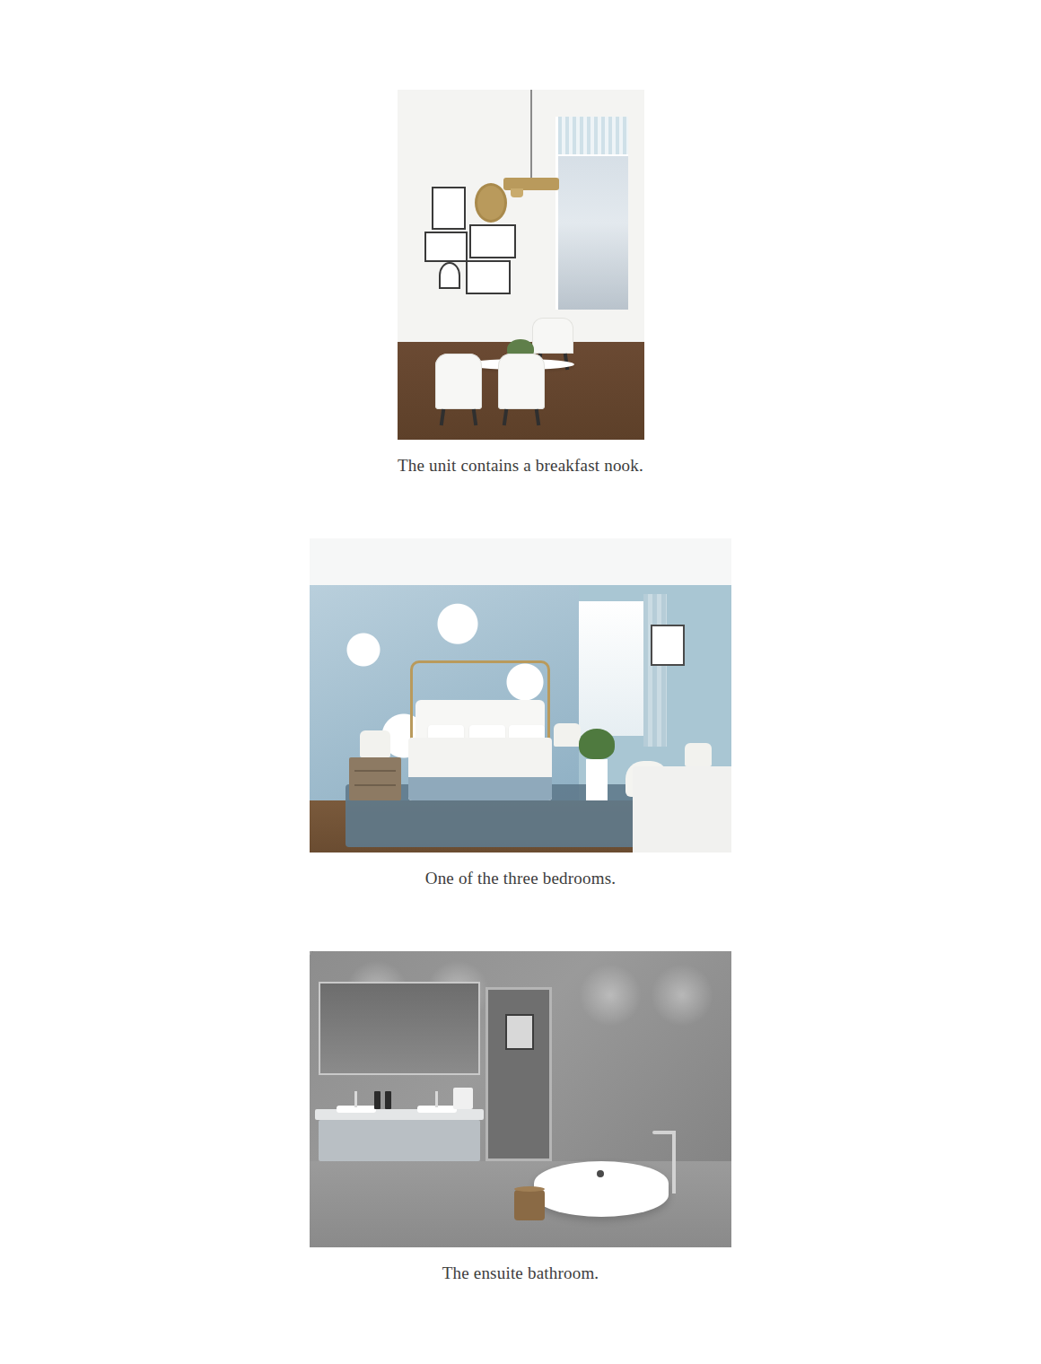The unit contains a breakfast nook.
One of the three bedrooms.
The ensuite bathroom.